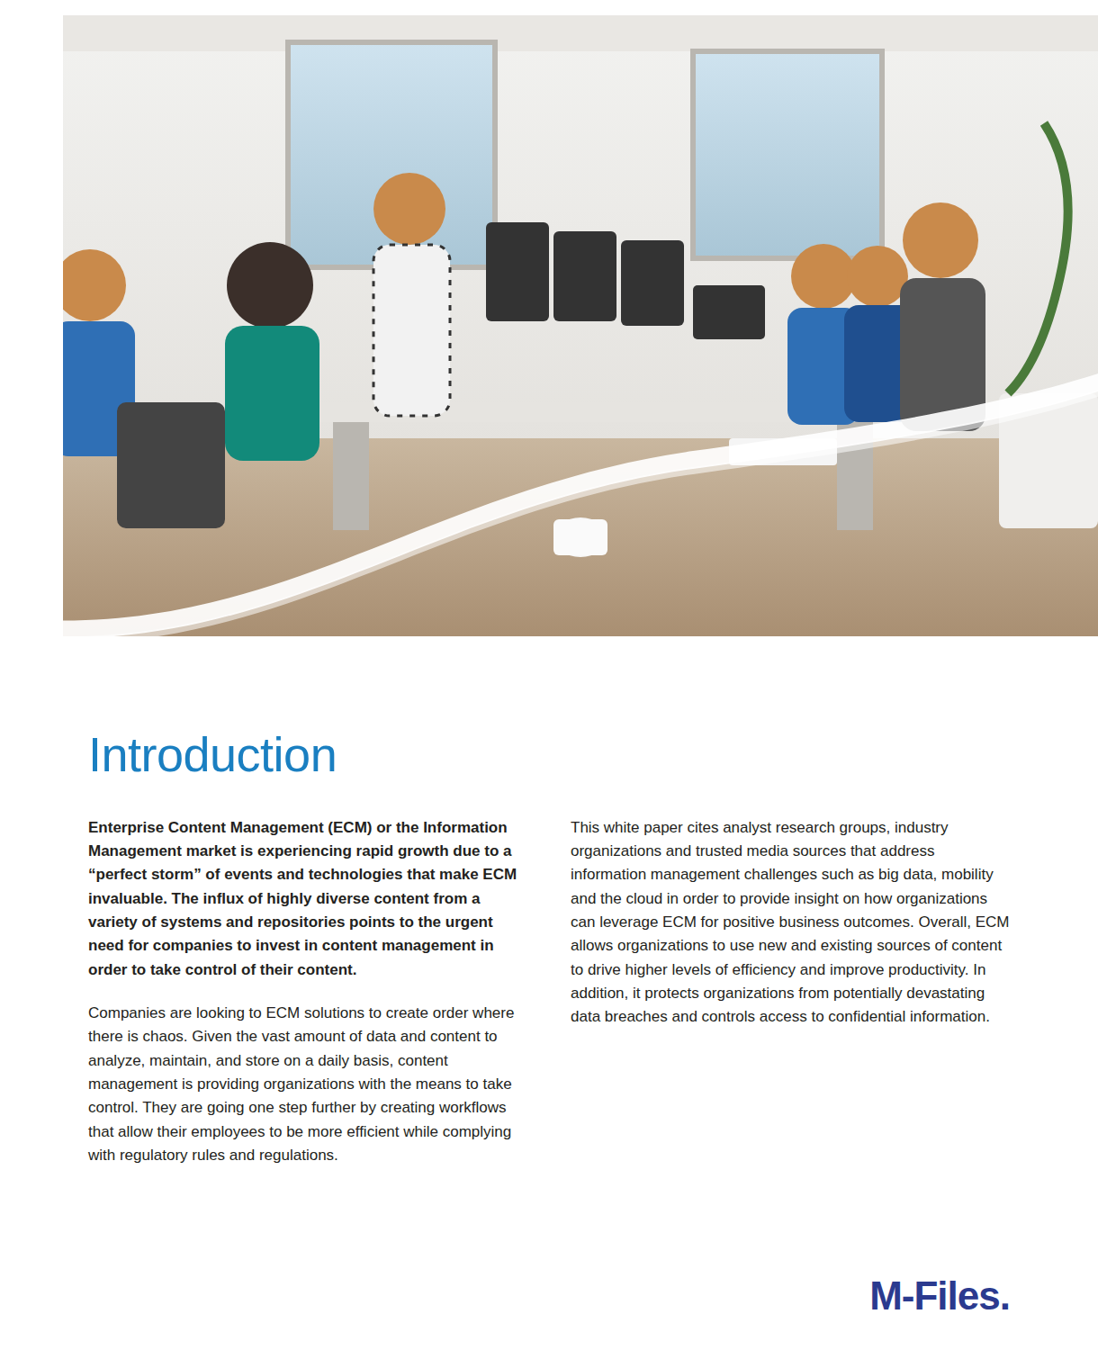Introduction
Enterprise Content Management (ECM) or the Information Management market is experiencing rapid growth due to a “perfect storm” of events and technologies that make ECM invaluable. The influx of highly diverse content from a variety of systems and repositories points to the urgent need for companies to invest in content management in order to take control of their content.
Companies are looking to ECM solutions to create order where there is chaos. Given the vast amount of data and content to analyze, maintain, and store on a daily basis, content management is providing organizations with the means to take control. They are going one step further by creating workflows that allow their employees to be more efficient while complying with regulatory rules and regulations.
This white paper cites analyst research groups, industry organizations and trusted media sources that address information management challenges such as big data, mobility and the cloud in order to provide insight on how organizations can leverage ECM for positive business outcomes. Overall, ECM allows organizations to use new and existing sources of content to drive higher levels of efficiency and improve productivity. In addition, it protects organizations from potentially devastating data breaches and controls access to confidential information.
M-Files.